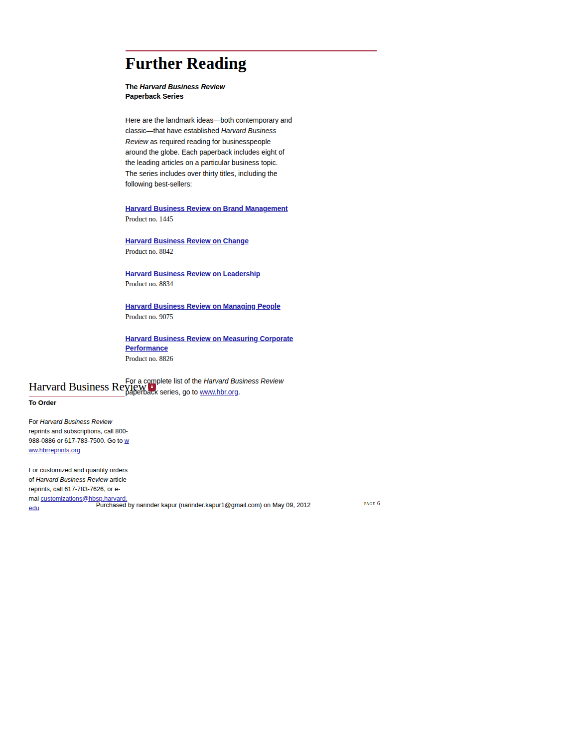Further Reading
The Harvard Business Review
Paperback Series
Here are the landmark ideas—both contemporary and classic—that have established Harvard Business Review as required reading for businesspeople around the globe. Each paperback includes eight of the leading articles on a particular business topic. The series includes over thirty titles, including the following best-sellers:
Harvard Business Review on Brand Management Product no. 1445
Harvard Business Review on Change Product no. 8842
Harvard Business Review on Leadership Product no. 8834
Harvard Business Review on Managing People Product no. 9075
Harvard Business Review on Measuring Corporate Performance Product no. 8826
For a complete list of the Harvard Business Review paperback series, go to www.hbr.org.
Harvard Business Review
To Order
For Harvard Business Review reprints and subscriptions, call 800-988-0886 or 617-783-7500. Go to www.hbrreprints.org
For customized and quantity orders of Harvard Business Review article reprints, call 617-783-7626, or e-mai customizations@hbsp.harvard.edu
Purchased by narinder kapur (narinder.kapur1@gmail.com) on May 09, 2012
page 6